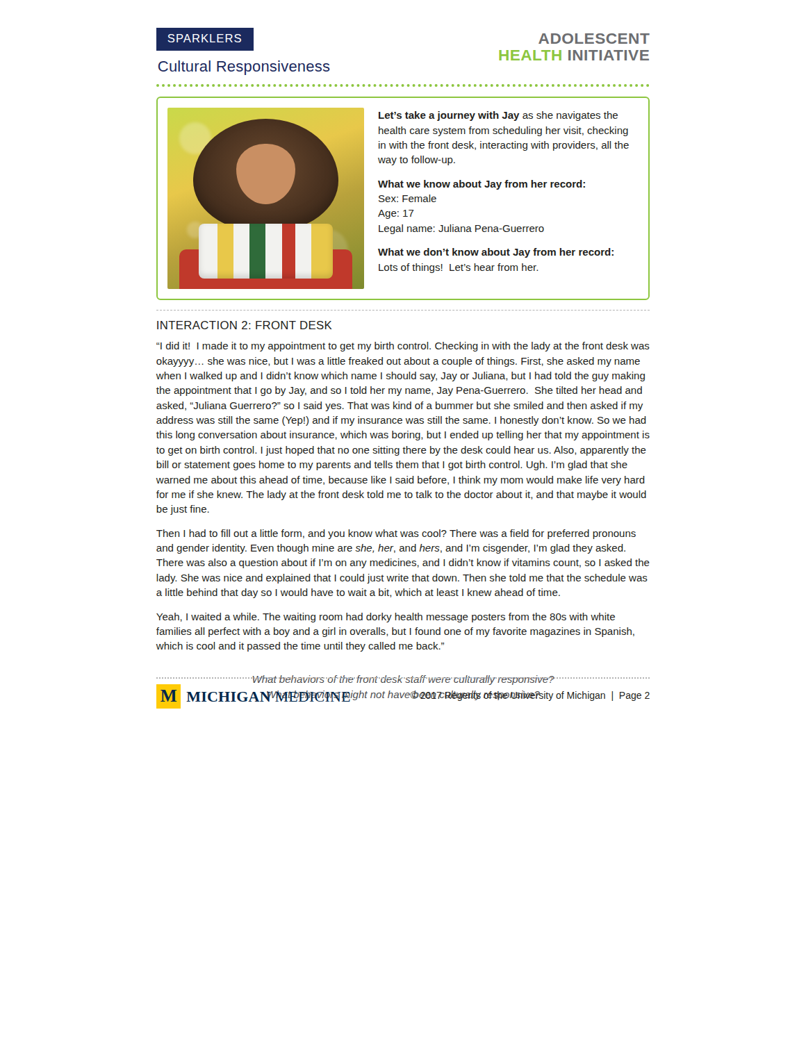SPARKLERS
Cultural Responsiveness
ADOLESCENT
HEALTH INITIATIVE
Let’s take a journey with Jay as she navigates the health care system from scheduling her visit, checking in with the front desk, interacting with providers, all the way to follow-up.
What we know about Jay from her record:
Sex: Female
Age: 17
Legal name: Juliana Pena-Guerrero
What we don’t know about Jay from her record:
Lots of things! Let’s hear from her.
INTERACTION 2: FRONT DESK
“I did it! I made it to my appointment to get my birth control. Checking in with the lady at the front desk was okayyyy… she was nice, but I was a little freaked out about a couple of things. First, she asked my name when I walked up and I didn’t know which name I should say, Jay or Juliana, but I had told the guy making the appointment that I go by Jay, and so I told her my name, Jay Pena-Guerrero. She tilted her head and asked, “Juliana Guerrero?” so I said yes. That was kind of a bummer but she smiled and then asked if my address was still the same (Yep!) and if my insurance was still the same. I honestly don’t know. So we had this long conversation about insurance, which was boring, but I ended up telling her that my appointment is to get on birth control. I just hoped that no one sitting there by the desk could hear us. Also, apparently the bill or statement goes home to my parents and tells them that I got birth control. Ugh. I’m glad that she warned me about this ahead of time, because like I said before, I think my mom would make life very hard for me if she knew. The lady at the front desk told me to talk to the doctor about it, and that maybe it would be just fine.
Then I had to fill out a little form, and you know what was cool? There was a field for preferred pronouns and gender identity. Even though mine are she, her, and hers, and I’m cisgender, I’m glad they asked. There was also a question about if I’m on any medicines, and I didn’t know if vitamins count, so I asked the lady. She was nice and explained that I could just write that down. Then she told me that the schedule was a little behind that day so I would have to wait a bit, which at least I knew ahead of time.
Yeah, I waited a while. The waiting room had dorky health message posters from the 80s with white families all perfect with a boy and a girl in overalls, but I found one of my favorite magazines in Spanish, which is cool and it passed the time until they called me back.”
What behaviors of the front desk staff were culturally responsive?
What behaviors might not have been culturally responsive?
M MICHIGAN MEDICINE
© 2017 Regents of the University of Michigan | Page 2